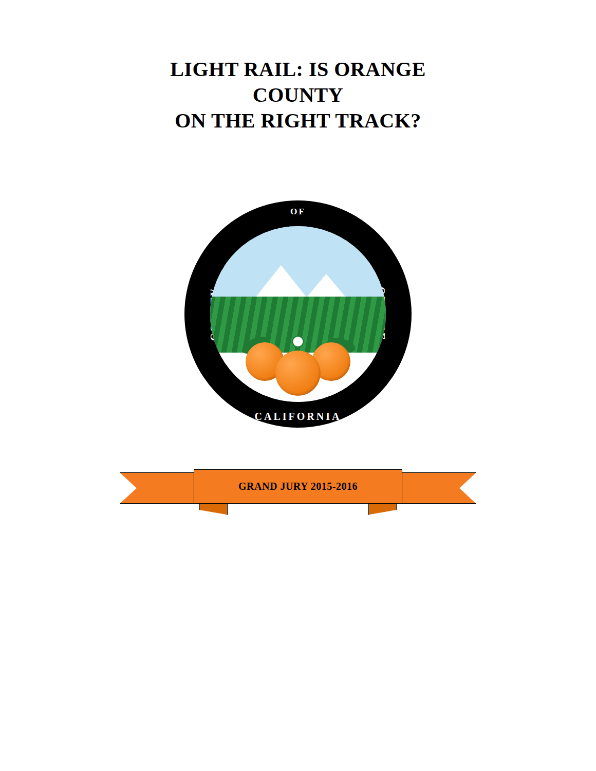Light Rail: Is Orange County
on the Right Track?
OF
COUNTY
ORANGE
CALIFORNIA
GRAND JURY 2015-2016